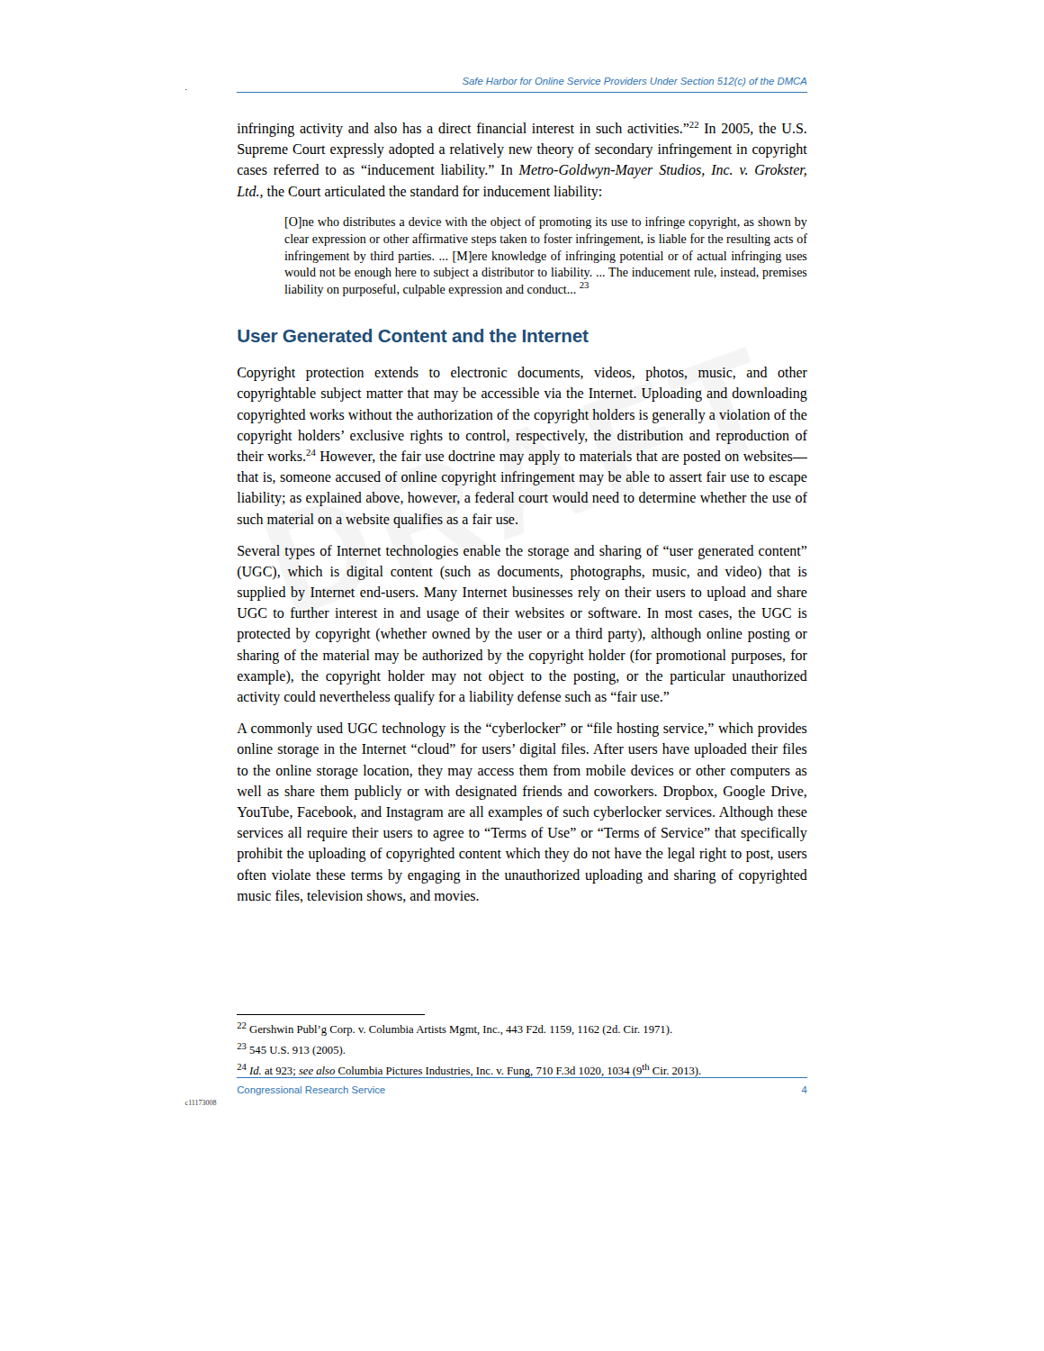.
DRAFT
Safe Harbor for Online Service Providers Under Section 512(c) of the DMCA
infringing activity and also has a direct financial interest in such activities.”22 In 2005, the U.S. Supreme Court expressly adopted a relatively new theory of secondary infringement in copyright cases referred to as “inducement liability.” In Metro-Goldwyn-Mayer Studios, Inc. v. Grokster, Ltd., the Court articulated the standard for inducement liability:
[O]ne who distributes a device with the object of promoting its use to infringe copyright, as shown by clear expression or other affirmative steps taken to foster infringement, is liable for the resulting acts of infringement by third parties. ... [M]ere knowledge of infringing potential or of actual infringing uses would not be enough here to subject a distributor to liability. ... The inducement rule, instead, premises liability on purposeful, culpable expression and conduct... 23
User Generated Content and the Internet
Copyright protection extends to electronic documents, videos, photos, music, and other copyrightable subject matter that may be accessible via the Internet. Uploading and downloading copyrighted works without the authorization of the copyright holders is generally a violation of the copyright holders’ exclusive rights to control, respectively, the distribution and reproduction of their works.24 However, the fair use doctrine may apply to materials that are posted on websites—that is, someone accused of online copyright infringement may be able to assert fair use to escape liability; as explained above, however, a federal court would need to determine whether the use of such material on a website qualifies as a fair use.
Several types of Internet technologies enable the storage and sharing of “user generated content” (UGC), which is digital content (such as documents, photographs, music, and video) that is supplied by Internet end-users. Many Internet businesses rely on their users to upload and share UGC to further interest in and usage of their websites or software. In most cases, the UGC is protected by copyright (whether owned by the user or a third party), although online posting or sharing of the material may be authorized by the copyright holder (for promotional purposes, for example), the copyright holder may not object to the posting, or the particular unauthorized activity could nevertheless qualify for a liability defense such as “fair use.”
A commonly used UGC technology is the “cyberlocker” or “file hosting service,” which provides online storage in the Internet “cloud” for users’ digital files. After users have uploaded their files to the online storage location, they may access them from mobile devices or other computers as well as share them publicly or with designated friends and coworkers. Dropbox, Google Drive, YouTube, Facebook, and Instagram are all examples of such cyberlocker services. Although these services all require their users to agree to “Terms of Use” or “Terms of Service” that specifically prohibit the uploading of copyrighted content which they do not have the legal right to post, users often violate these terms by engaging in the unauthorized uploading and sharing of copyrighted music files, television shows, and movies.
22 Gershwin Publ’g Corp. v. Columbia Artists Mgmt, Inc., 443 F2d. 1159, 1162 (2d. Cir. 1971).
23 545 U.S. 913 (2005).
24 Id. at 923; see also Columbia Pictures Industries, Inc. v. Fung, 710 F.3d 1020, 1034 (9th Cir. 2013).
Congressional Research Service
4
c11173008